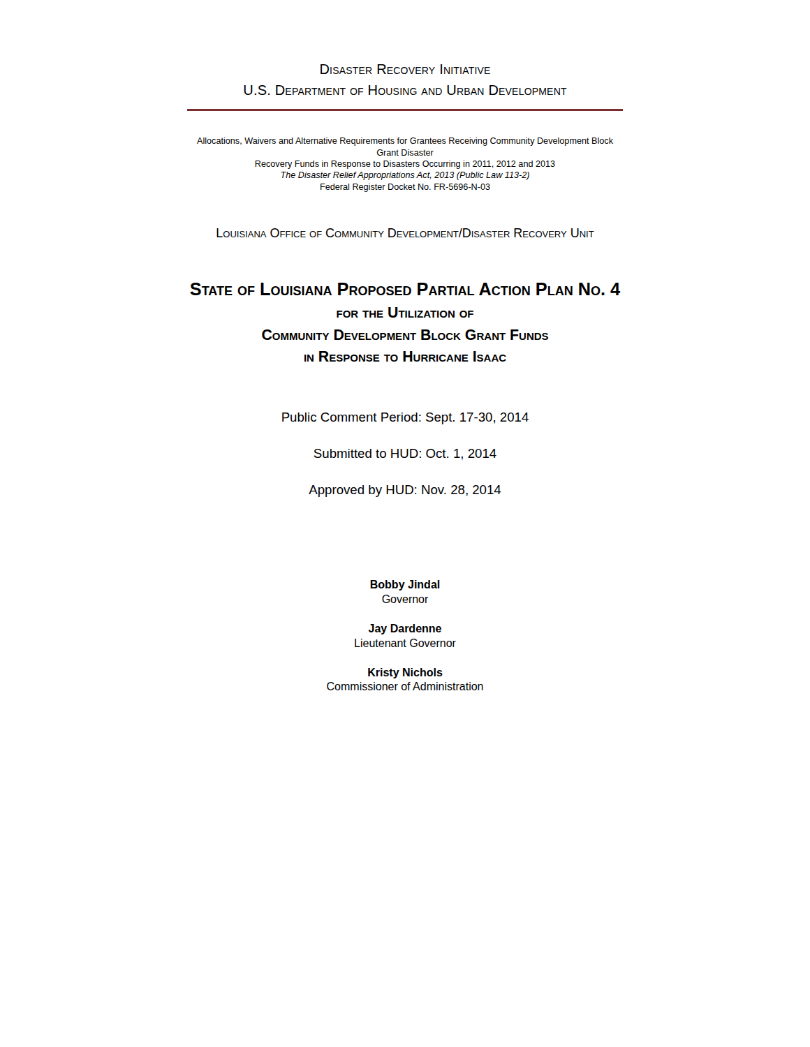Disaster Recovery Initiative
U.S. Department of Housing and Urban Development
Allocations, Waivers and Alternative Requirements for Grantees Receiving Community Development Block Grant Disaster
Recovery Funds in Response to Disasters Occurring in 2011, 2012 and 2013
The Disaster Relief Appropriations Act, 2013 (Public Law 113-2)
Federal Register Docket No. FR-5696-N-03
Louisiana Office of Community Development/Disaster Recovery Unit
State of Louisiana Proposed Partial Action Plan No. 4
for the Utilization of
Community Development Block Grant Funds
in Response to Hurricane Isaac
Public Comment Period: Sept. 17-30, 2014
Submitted to HUD: Oct. 1, 2014
Approved by HUD: Nov. 28, 2014
Bobby Jindal
Governor
Jay Dardenne
Lieutenant Governor
Kristy Nichols
Commissioner of Administration